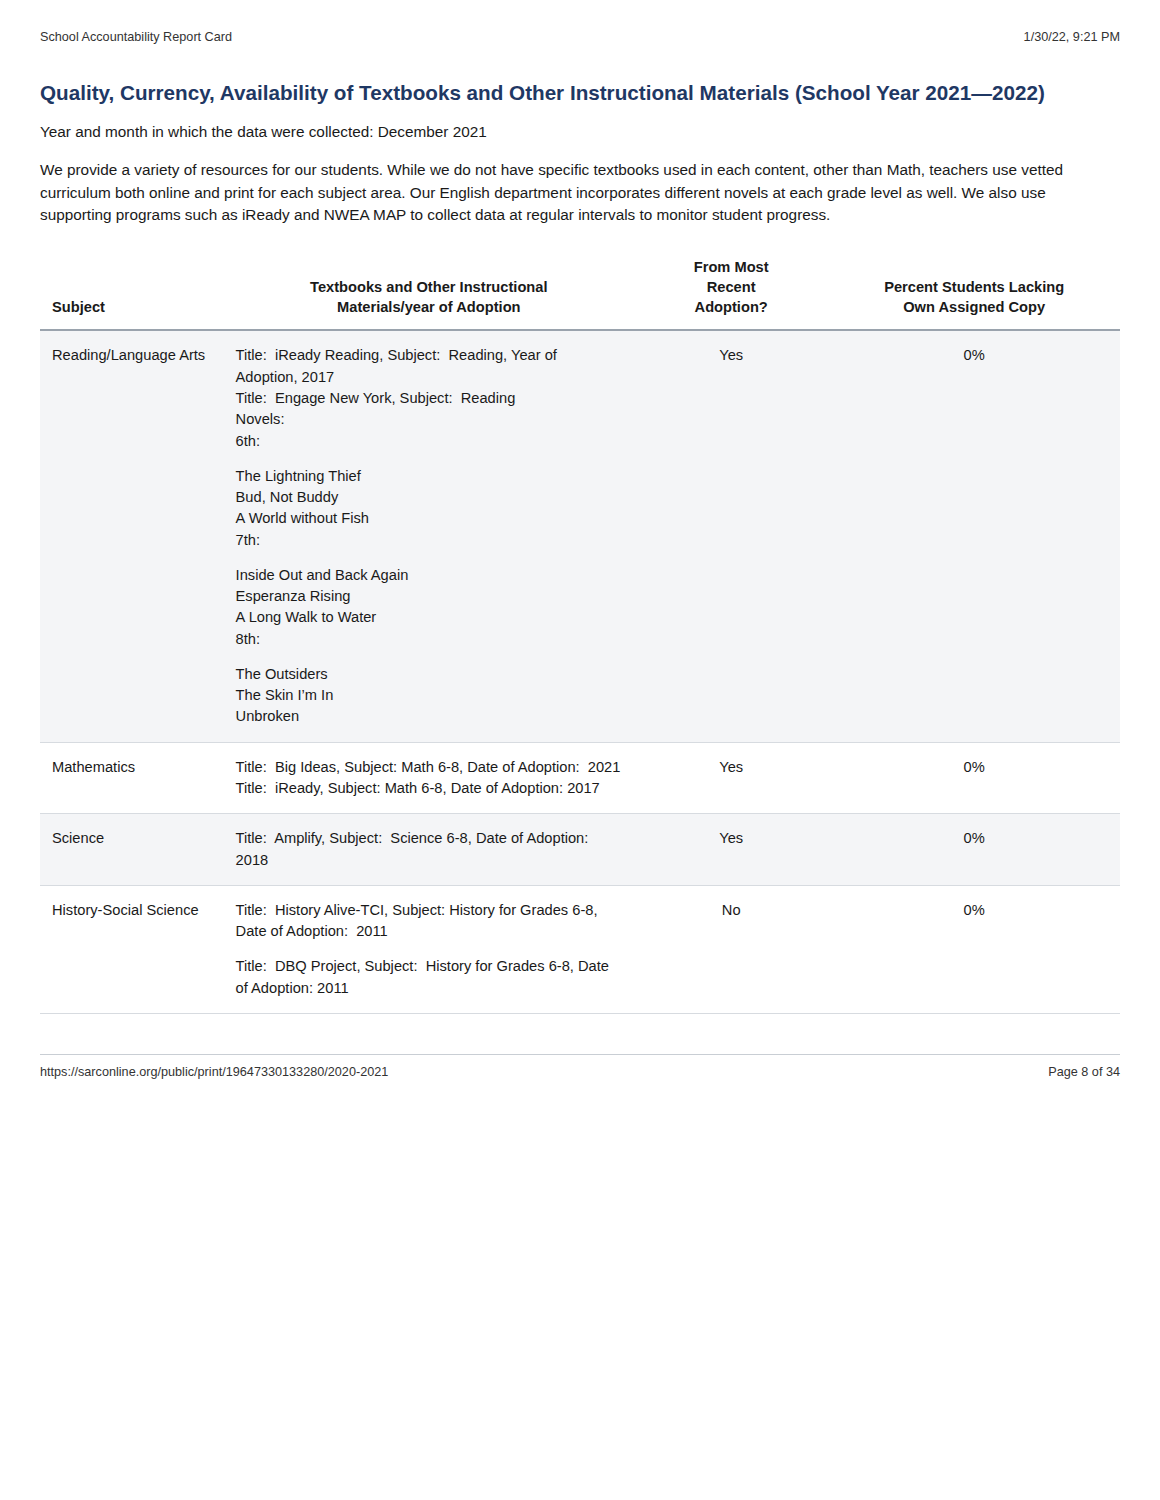School Accountability Report Card 1/30/22, 9:21 PM
Quality, Currency, Availability of Textbooks and Other Instructional Materials (School Year 2021—2022)
Year and month in which the data were collected: December 2021
We provide a variety of resources for our students. While we do not have specific textbooks used in each content, other than Math, teachers use vetted curriculum both online and print for each subject area. Our English department incorporates different novels at each grade level as well. We also use supporting programs such as iReady and NWEA MAP to collect data at regular intervals to monitor student progress.
| Subject | Textbooks and Other Instructional Materials/year of Adoption | From Most Recent Adoption? | Percent Students Lacking Own Assigned Copy |
| --- | --- | --- | --- |
| Reading/Language Arts | Title: iReady Reading, Subject: Reading, Year of Adoption, 2017 Title: Engage New York, Subject: Reading Novels: 6th: The Lightning Thief Bud, Not Buddy A World without Fish 7th: Inside Out and Back Again Esperanza Rising A Long Walk to Water 8th: The Outsiders The Skin I’m In Unbroken | Yes | 0% |
| Mathematics | Title: Big Ideas, Subject: Math 6-8, Date of Adoption: 2021 Title: iReady, Subject: Math 6-8, Date of Adoption: 2017 | Yes | 0% |
| Science | Title: Amplify, Subject: Science 6-8, Date of Adoption: 2018 | Yes | 0% |
| History-Social Science | Title: History Alive-TCI, Subject: History for Grades 6-8, Date of Adoption: 2011 Title: DBQ Project, Subject: History for Grades 6-8, Date of Adoption: 2011 | No | 0% |
https://sarconline.org/public/print/19647330133280/2020-2021 Page 8 of 34